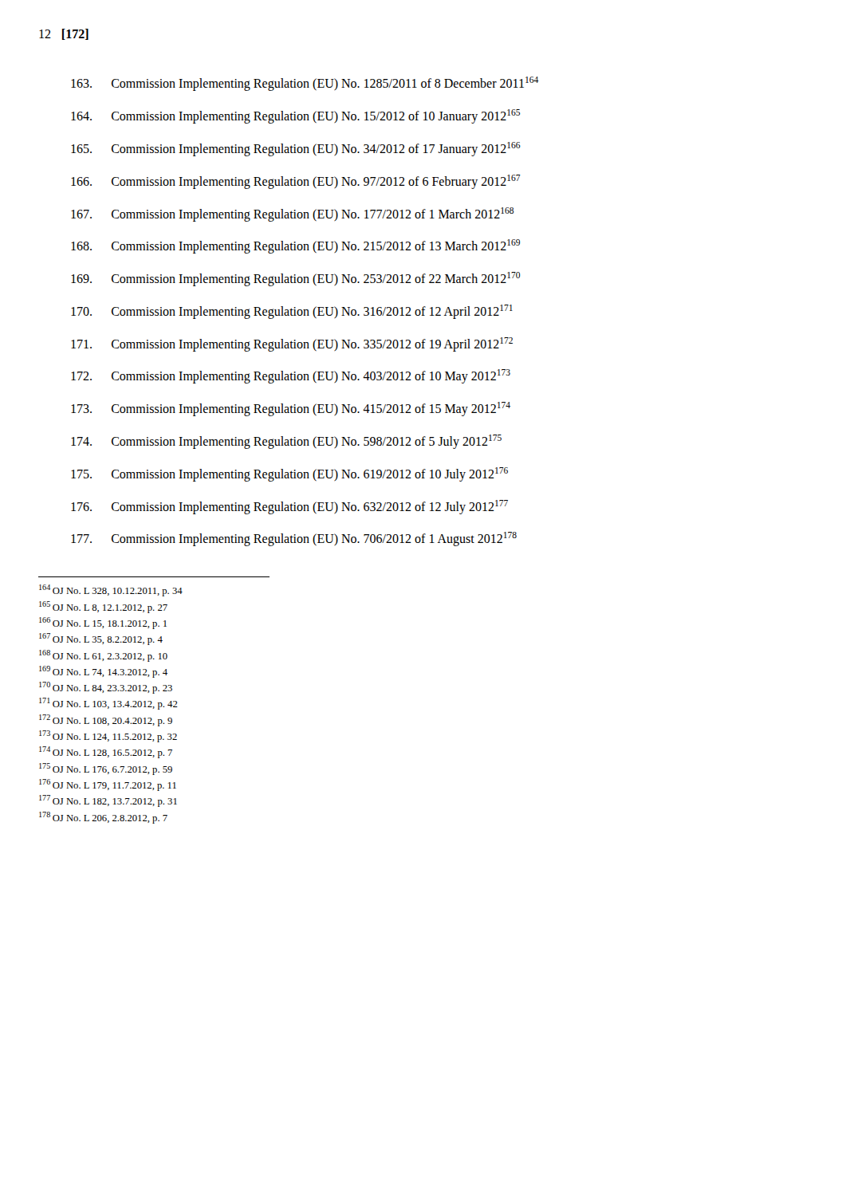12[172]
163. Commission Implementing Regulation (EU) No. 1285/2011 of 8 December 2011164
164. Commission Implementing Regulation (EU) No. 15/2012 of 10 January 2012165
165. Commission Implementing Regulation (EU) No. 34/2012 of 17 January 2012166
166. Commission Implementing Regulation (EU) No. 97/2012 of 6 February 2012167
167. Commission Implementing Regulation (EU) No. 177/2012 of 1 March 2012168
168. Commission Implementing Regulation (EU) No. 215/2012 of 13 March 2012169
169. Commission Implementing Regulation (EU) No. 253/2012 of 22 March 2012170
170. Commission Implementing Regulation (EU) No. 316/2012 of 12 April 2012171
171. Commission Implementing Regulation (EU) No. 335/2012 of 19 April 2012172
172. Commission Implementing Regulation (EU) No. 403/2012 of 10 May 2012173
173. Commission Implementing Regulation (EU) No. 415/2012 of 15 May 2012174
174. Commission Implementing Regulation (EU) No. 598/2012 of 5 July 2012175
175. Commission Implementing Regulation (EU) No. 619/2012 of 10 July 2012176
176. Commission Implementing Regulation (EU) No. 632/2012 of 12 July 2012177
177. Commission Implementing Regulation (EU) No. 706/2012 of 1 August 2012178
164 OJ No. L 328, 10.12.2011, p. 34
165 OJ No. L 8, 12.1.2012, p. 27
166 OJ No. L 15, 18.1.2012, p. 1
167 OJ No. L 35, 8.2.2012, p. 4
168 OJ No. L 61, 2.3.2012, p. 10
169 OJ No. L 74, 14.3.2012, p. 4
170 OJ No. L 84, 23.3.2012, p. 23
171 OJ No. L 103, 13.4.2012, p. 42
172 OJ No. L 108, 20.4.2012, p. 9
173 OJ No. L 124, 11.5.2012, p. 32
174 OJ No. L 128, 16.5.2012, p. 7
175 OJ No. L 176, 6.7.2012, p. 59
176 OJ No. L 179, 11.7.2012, p. 11
177 OJ No. L 182, 13.7.2012, p. 31
178 OJ No. L 206, 2.8.2012, p. 7